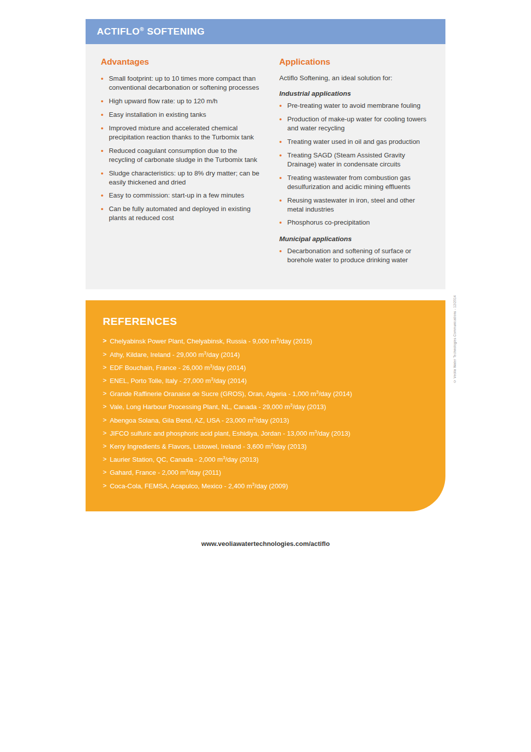Actiflo® Softening
Advantages
Small footprint: up to 10 times more compact than conventional decarbonation or softening processes
High upward flow rate: up to 120 m/h
Easy installation in existing tanks
Improved mixture and accelerated chemical precipitation reaction thanks to the Turbomix tank
Reduced coagulant consumption due to the recycling of carbonate sludge in the Turbomix tank
Sludge characteristics: up to 8% dry matter; can be easily thickened and dried
Easy to commission: start-up in a few minutes
Can be fully automated and deployed in existing plants at reduced cost
Applications
Actiflo Softening, an ideal solution for:
Industrial applications
Pre-treating water to avoid membrane fouling
Production of make-up water for cooling towers and water recycling
Treating water used in oil and gas production
Treating SAGD (Steam Assisted Gravity Drainage) water in condensate circuits
Treating wastewater from combustion gas desulfurization and acidic mining effluents
Reusing wastewater in iron, steel and other metal industries
Phosphorus co-precipitation
Municipal applications
Decarbonation and softening of surface or borehole water to produce drinking water
References
Chelyabinsk Power Plant, Chelyabinsk, Russia - 9,000 m3/day (2015)
Athy, Kildare, Ireland - 29,000 m3/day (2014)
EDF Bouchain, France - 26,000 m3/day (2014)
ENEL, Porto Tolle, Italy - 27,000 m3/day (2014)
Grande Raffinerie Oranaise de Sucre (GROS), Oran, Algeria - 1,000 m3/day (2014)
Vale, Long Harbour Processing Plant, NL, Canada - 29,000 m3/day (2013)
Abengoa Solana, Gila Bend, AZ, USA - 23,000 m3/day (2013)
JIFCO sulfuric and phosphoric acid plant, Eshidiya, Jordan - 13,000 m3/day (2013)
Kerry Ingredients & Flavors, Listowel, Ireland - 3,600 m3/day (2013)
Laurier Station, QC, Canada - 2,000 m3/day (2013)
Gahard, France - 2,000 m3/day (2011)
Coca-Cola, FEMSA, Acapulco, Mexico - 2,400 m3/day (2009)
© Veolia Water Technologies Communications - 12/2014
www.veoliawatertechnologies.com/actiflo